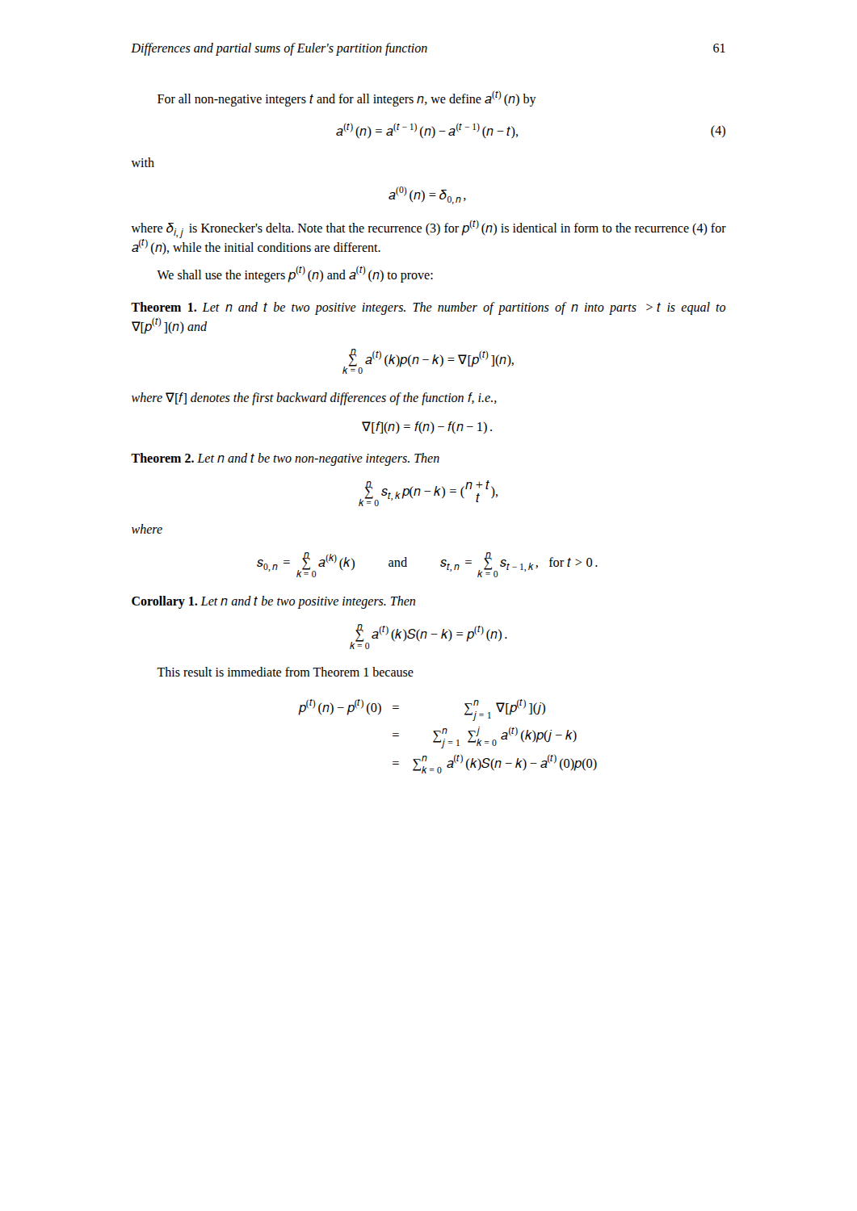Differences and partial sums of Euler's partition function 61
For all non-negative integers t and for all integers n, we define a(t)(n) by
a(t) (n) = a(t−1) (n) − a(t−1) (n−t) , (4)
with
a(0) (n) = δ0,n ,
where δi,j is Kronecker's delta. Note that the recurrence (3) for p(t)(n) is identical in form to the recurrence (4) for a(t)(n), while the initial conditions are different.
We shall use the integers p(t)(n) and a(t)(n) to prove:
Theorem 1. Let n and t be two positive integers. The number of partitions of n into parts >t is equal to ∇[p(t)](n) and
∑ k=0 n a(t) (k) p(n−k) = ∇[p(t)](n) ,
where ∇[f] denotes the first backward differences of the function f, i.e.,
∇[f](n) = f(n) − f(n−1) .
Theorem 2. Let n and t be two non-negative integers. Then
∑ k=0 n st,k p(n−k) = ( n+t t ) ,
where
s0,n = ∑ k=0 n a(k) (k) and st,n = ∑ k=0 n st−1,k , for t>0 .
Corollary 1. Let n and t be two positive integers. Then
∑ k=0 n a(t) (k) S(n−k) = p(t) (n) .
This result is immediate from Theorem 1 because
p(t)(n) − p(t)(0) = ∑ j=1 n ∇[p(t)](j) = ∑ j=1 n ∑ k=0 j a(t) (k) p(j−k) = ∑ k=0 n a(t) (k) S(n−k) − a(t) (0) p(0)